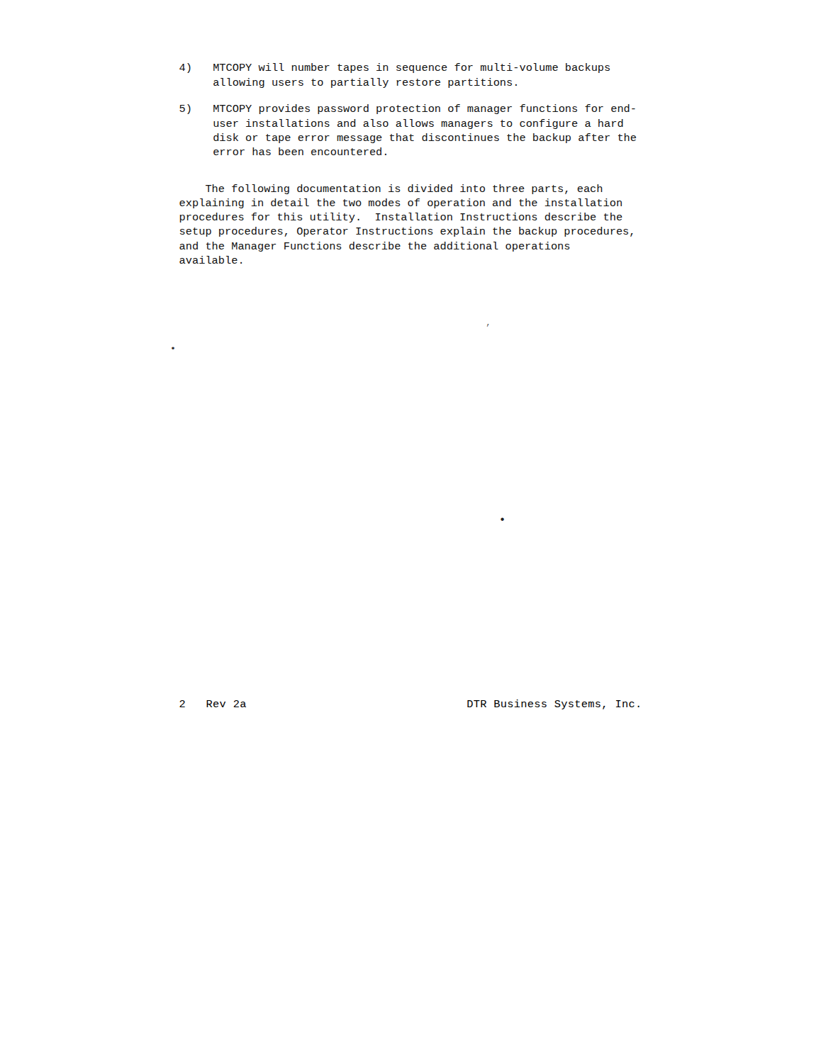4) MTCOPY will number tapes in sequence for multi-volume backups allowing users to partially restore partitions.
5) MTCOPY provides password protection of manager functions for end-user installations and also allows managers to configure a hard disk or tape error message that discontinues the backup after the error has been encountered.
The following documentation is divided into three parts, each explaining in detail the two modes of operation and the installation procedures for this utility. Installation Instructions describe the setup procedures, Operator Instructions explain the backup procedures, and the Manager Functions describe the additional operations available.
’
•
•
2 Rev 2a
DTR Business Systems, Inc.